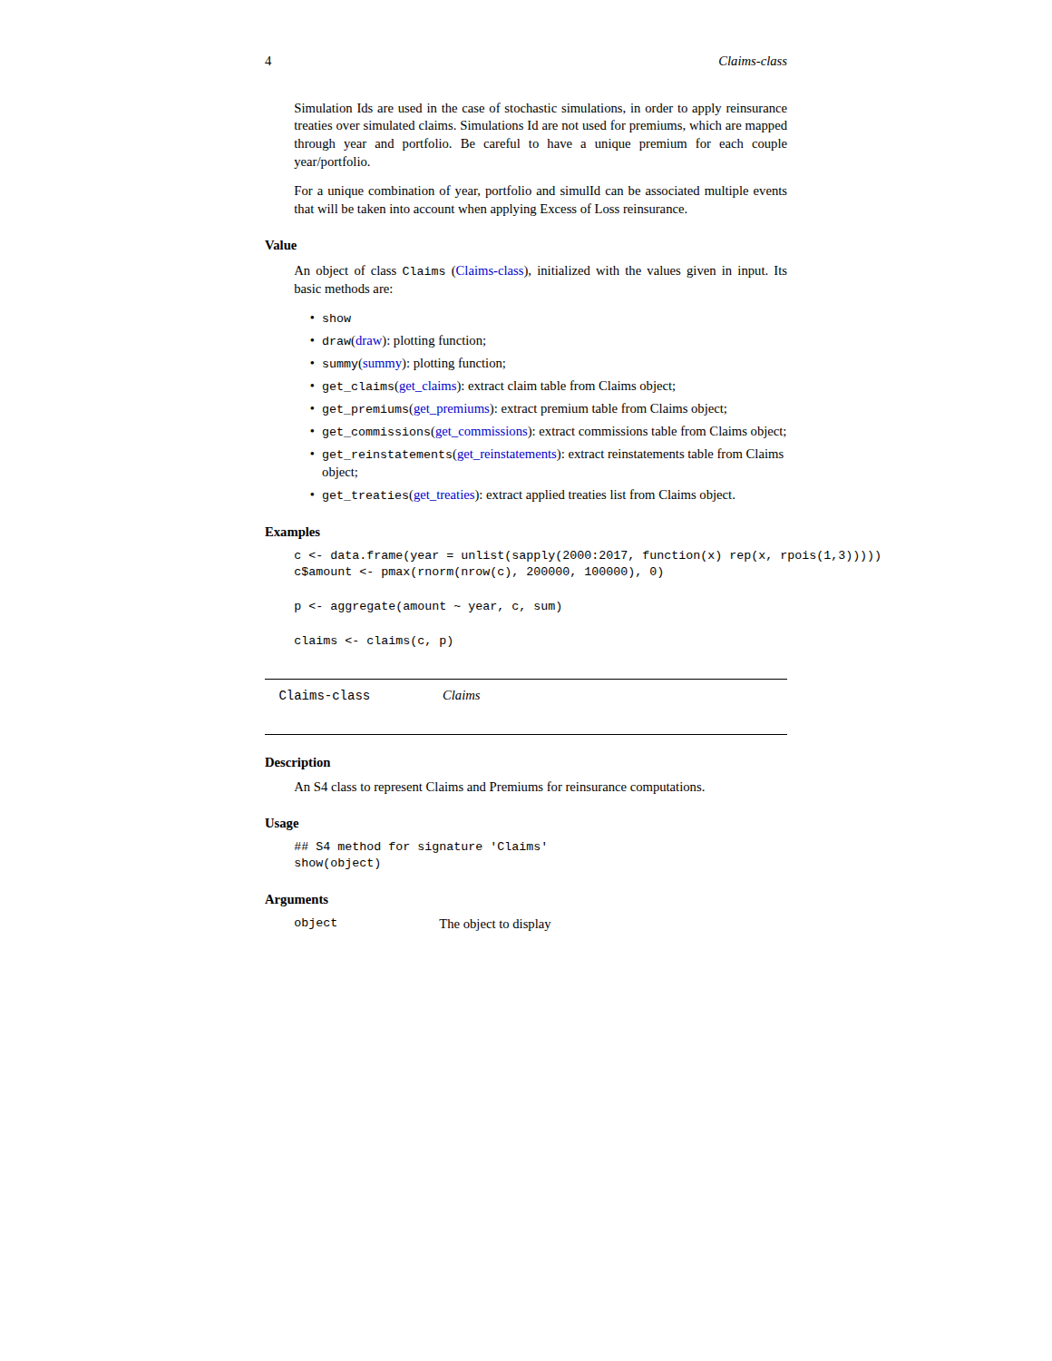4 Claims-class
Simulation Ids are used in the case of stochastic simulations, in order to apply reinsurance treaties over simulated claims. Simulations Id are not used for premiums, which are mapped through year and portfolio. Be careful to have a unique premium for each couple year/portfolio.
For a unique combination of year, portfolio and simulId can be associated multiple events that will be taken into account when applying Excess of Loss reinsurance.
Value
An object of class Claims (Claims-class), initialized with the values given in input. Its basic methods are:
show
draw(draw): plotting function;
summy(summy): plotting function;
get_claims(get_claims): extract claim table from Claims object;
get_premiums(get_premiums): extract premium table from Claims object;
get_commissions(get_commissions): extract commissions table from Claims object;
get_reinstatements(get_reinstatements): extract reinstatements table from Claims object;
get_treaties(get_treaties): extract applied treaties list from Claims object.
Examples
c <- data.frame(year = unlist(sapply(2000:2017, function(x) rep(x, rpois(1,3)))))
c$amount <- pmax(rnorm(nrow(c), 200000, 100000), 0)
 
p <- aggregate(amount ~ year, c, sum)
 
claims <- claims(c, p)
Claims-class Claims
Description
An S4 class to represent Claims and Premiums for reinsurance computations.
Usage
## S4 method for signature 'Claims'
show(object)
Arguments
| object | The object to display |